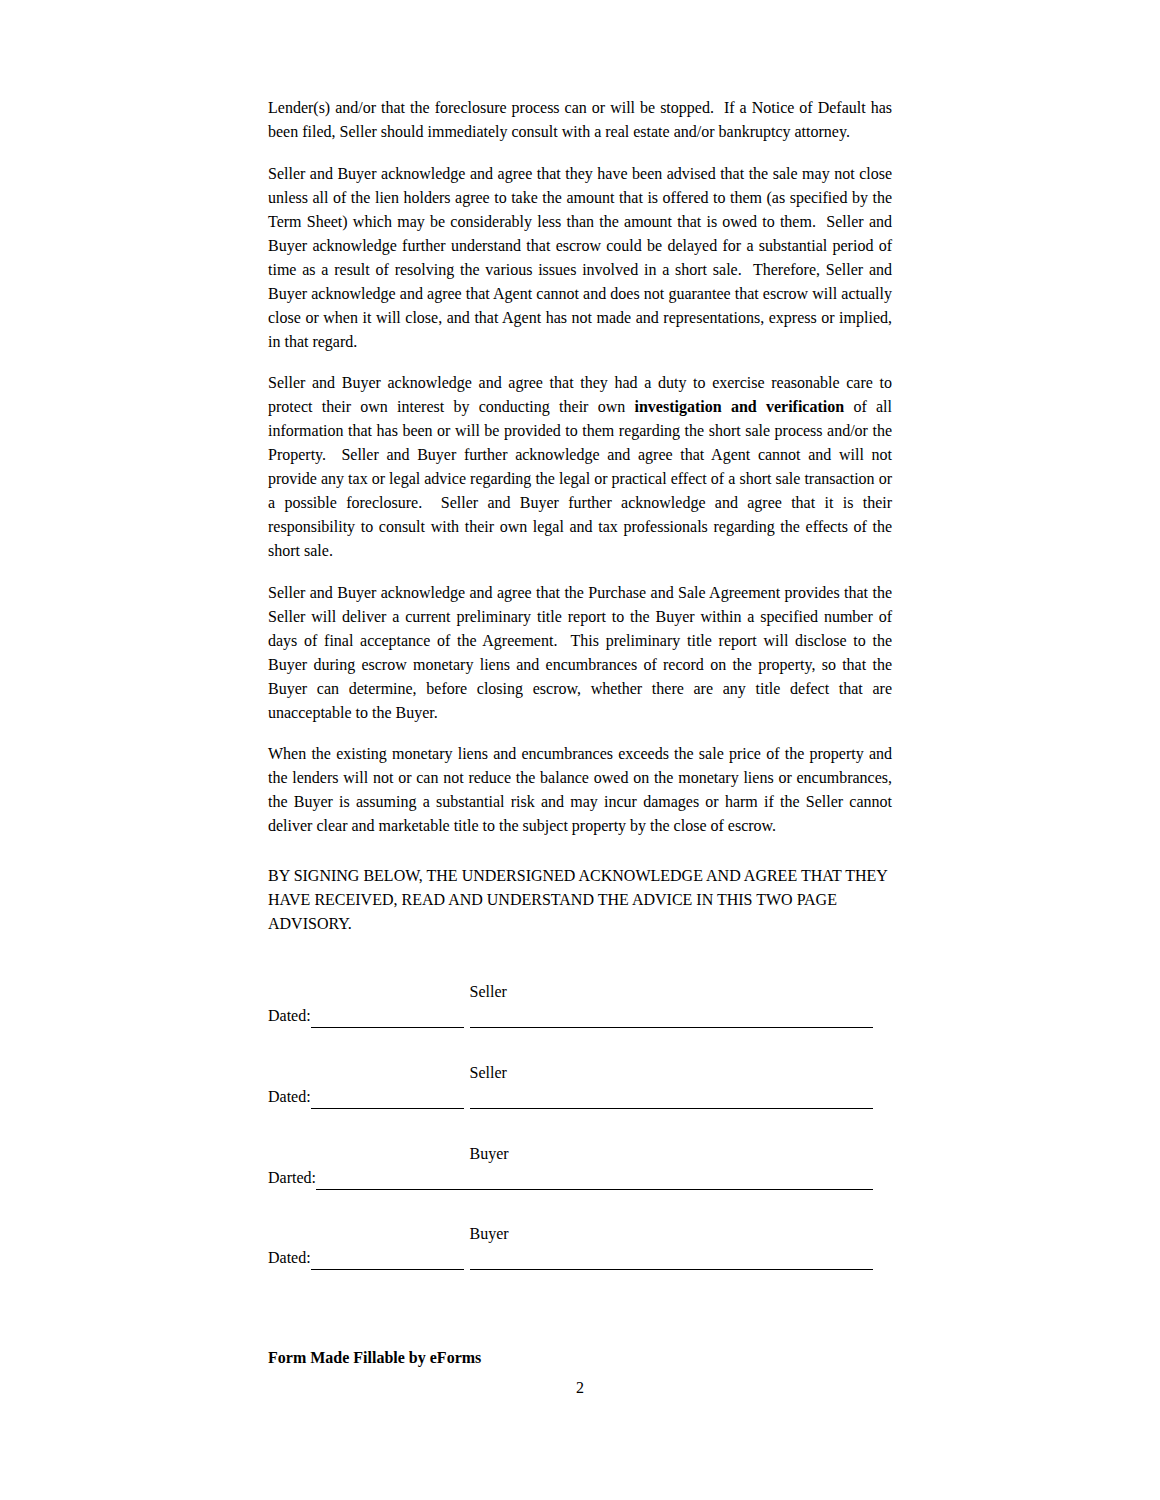Lender(s) and/or that the foreclosure process can or will be stopped. If a Notice of Default has been filed, Seller should immediately consult with a real estate and/or bankruptcy attorney.
Seller and Buyer acknowledge and agree that they have been advised that the sale may not close unless all of the lien holders agree to take the amount that is offered to them (as specified by the Term Sheet) which may be considerably less than the amount that is owed to them. Seller and Buyer acknowledge further understand that escrow could be delayed for a substantial period of time as a result of resolving the various issues involved in a short sale. Therefore, Seller and Buyer acknowledge and agree that Agent cannot and does not guarantee that escrow will actually close or when it will close, and that Agent has not made and representations, express or implied, in that regard.
Seller and Buyer acknowledge and agree that they had a duty to exercise reasonable care to protect their own interest by conducting their own investigation and verification of all information that has been or will be provided to them regarding the short sale process and/or the Property. Seller and Buyer further acknowledge and agree that Agent cannot and will not provide any tax or legal advice regarding the legal or practical effect of a short sale transaction or a possible foreclosure. Seller and Buyer further acknowledge and agree that it is their responsibility to consult with their own legal and tax professionals regarding the effects of the short sale.
Seller and Buyer acknowledge and agree that the Purchase and Sale Agreement provides that the Seller will deliver a current preliminary title report to the Buyer within a specified number of days of final acceptance of the Agreement. This preliminary title report will disclose to the Buyer during escrow monetary liens and encumbrances of record on the property, so that the Buyer can determine, before closing escrow, whether there are any title defect that are unacceptable to the Buyer.
When the existing monetary liens and encumbrances exceeds the sale price of the property and the lenders will not or can not reduce the balance owed on the monetary liens or encumbrances, the Buyer is assuming a substantial risk and may incur damages or harm if the Seller cannot deliver clear and marketable title to the subject property by the close of escrow.
BY SIGNING BELOW, THE UNDERSIGNED ACKNOWLEDGE AND AGREE THAT THEY HAVE RECEIVED, READ AND UNDERSTAND THE ADVICE IN THIS TWO PAGE ADVISORY.
| Dated: | Seller |
| Dated: | Seller |
| Darted: | Buyer |
| Dated: | Buyer |
Form Made Fillable by eForms
2